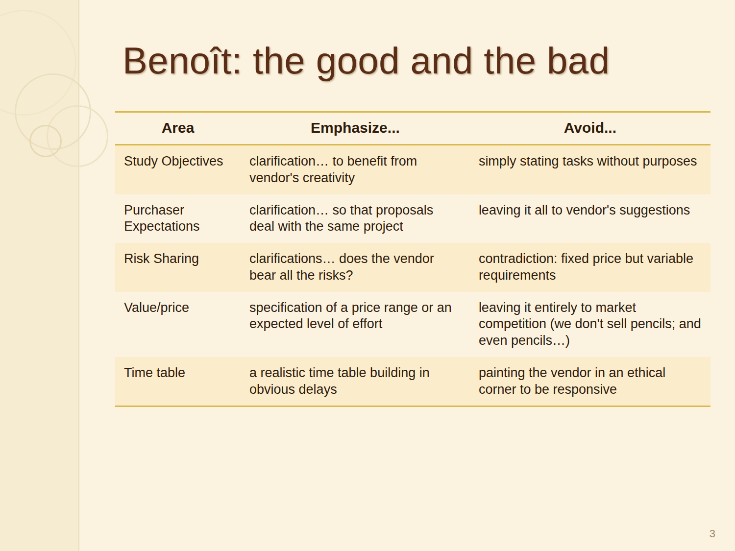Benoît: the good and the bad
| Area | Emphasize... | Avoid... |
| --- | --- | --- |
| Study Objectives | clarification… to benefit from vendor's creativity | simply stating tasks without purposes |
| Purchaser Expectations | clarification… so that proposals deal with the same project | leaving it all to vendor's suggestions |
| Risk Sharing | clarifications… does the vendor bear all the risks? | contradiction: fixed price but variable requirements |
| Value/price | specification of a price range or an expected level of effort | leaving it entirely to market competition (we don't sell pencils; and even pencils…) |
| Time table | a realistic time table building in obvious delays | painting the vendor in an ethical corner to be responsive |
3